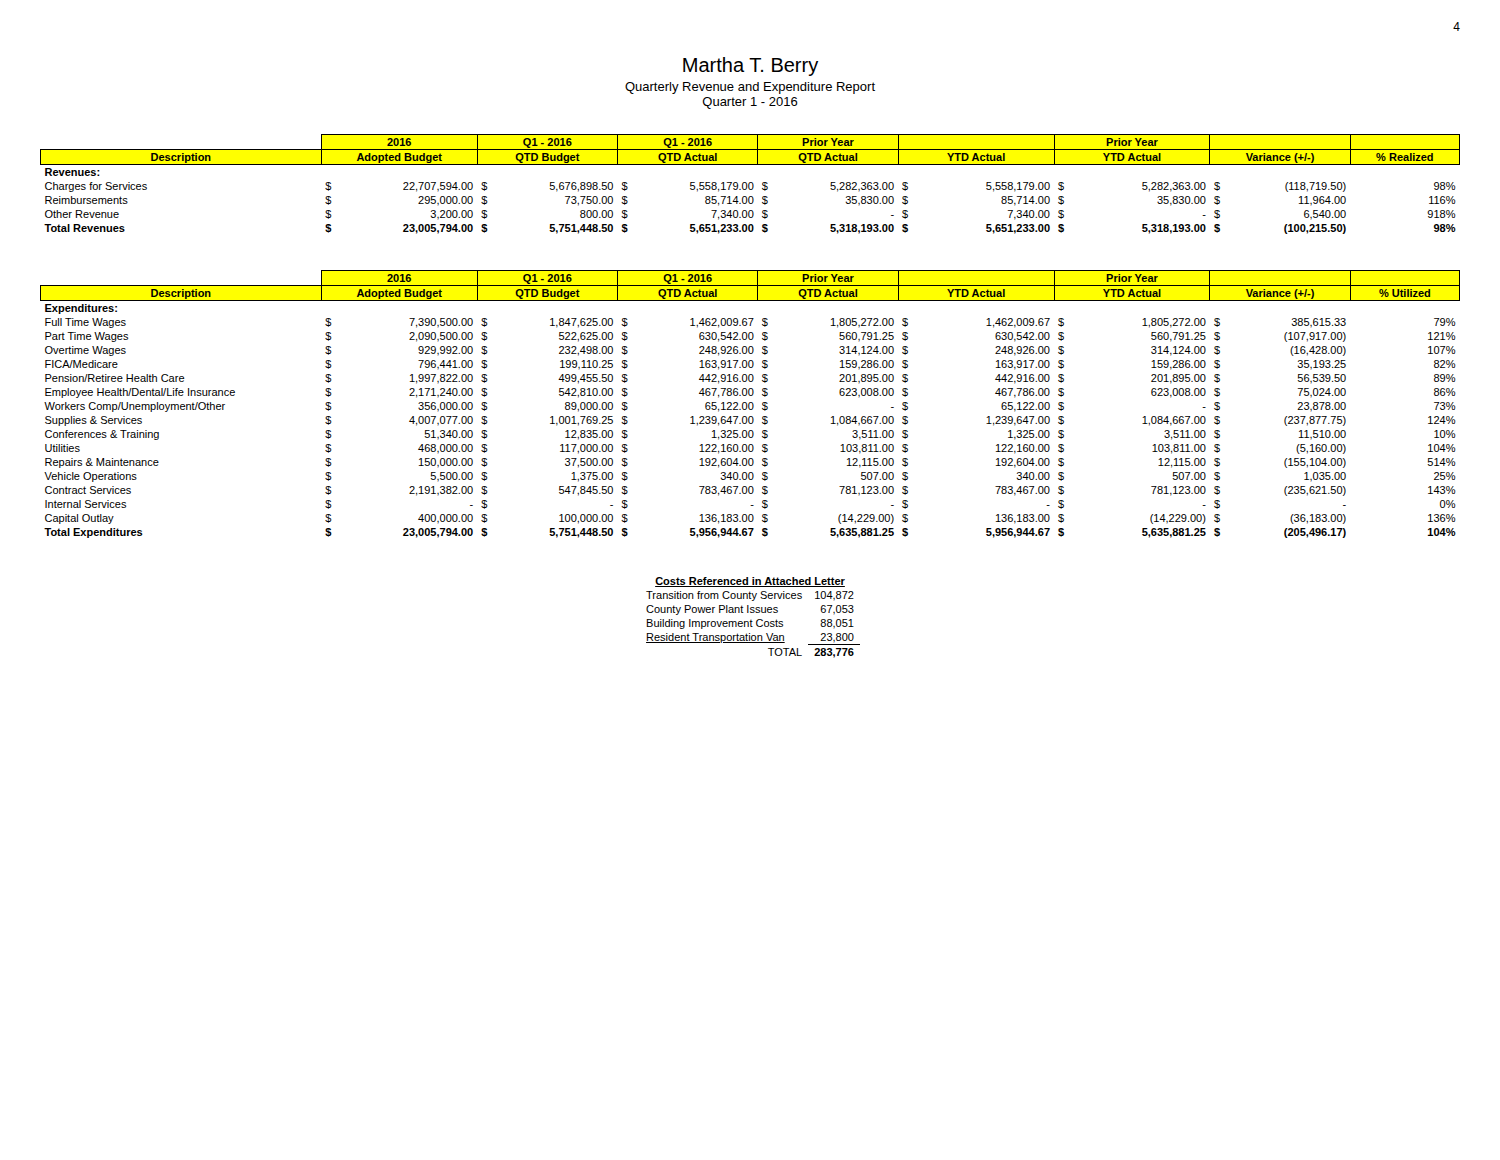4
Martha T. Berry
Quarterly Revenue and Expenditure Report
Quarter 1 - 2016
| | 2016 | Q1 - 2016 | Q1 - 2016 | Prior Year | | Prior Year | | |
| --- | --- | --- | --- | --- | --- | --- | --- | --- |
| Description | Adopted Budget | QTD Budget | QTD Actual | QTD Actual | YTD Actual | YTD Actual | Variance (+/-) | % Realized |
| Revenues: | |
| Charges for Services | $ | 22,707,594.00 | $ | 5,676,898.50 | $ | 5,558,179.00 | $ | 5,282,363.00 | $ | 5,558,179.00 | $ | 5,282,363.00 | $ | (118,719.50) | 98% |
| Reimbursements | $ | 295,000.00 | $ | 73,750.00 | $ | 85,714.00 | $ | 35,830.00 | $ | 85,714.00 | $ | 35,830.00 | $ | 11,964.00 | 116% |
| Other Revenue | $ | 3,200.00 | $ | 800.00 | $ | 7,340.00 | $ | - | $ | 7,340.00 | $ | - | $ | 6,540.00 | 918% |
| Total Revenues | $ | 23,005,794.00 | $ | 5,751,448.50 | $ | 5,651,233.00 | $ | 5,318,193.00 | $ | 5,651,233.00 | $ | 5,318,193.00 | $ | (100,215.50) | 98% |
| | 2016 | Q1 - 2016 | Q1 - 2016 | Prior Year | | Prior Year | | |
| --- | --- | --- | --- | --- | --- | --- | --- | --- |
| Description | Adopted Budget | QTD Budget | QTD Actual | QTD Actual | YTD Actual | YTD Actual | Variance (+/-) | % Utilized |
| Expenditures: | |
| Full Time Wages | $ | 7,390,500.00 | $ | 1,847,625.00 | $ | 1,462,009.67 | $ | 1,805,272.00 | $ | 1,462,009.67 | $ | 1,805,272.00 | $ | 385,615.33 | 79% |
| Part Time Wages | $ | 2,090,500.00 | $ | 522,625.00 | $ | 630,542.00 | $ | 560,791.25 | $ | 630,542.00 | $ | 560,791.25 | $ | (107,917.00) | 121% |
| Overtime Wages | $ | 929,992.00 | $ | 232,498.00 | $ | 248,926.00 | $ | 314,124.00 | $ | 248,926.00 | $ | 314,124.00 | $ | (16,428.00) | 107% |
| FICA/Medicare | $ | 796,441.00 | $ | 199,110.25 | $ | 163,917.00 | $ | 159,286.00 | $ | 163,917.00 | $ | 159,286.00 | $ | 35,193.25 | 82% |
| Pension/Retiree Health Care | $ | 1,997,822.00 | $ | 499,455.50 | $ | 442,916.00 | $ | 201,895.00 | $ | 442,916.00 | $ | 201,895.00 | $ | 56,539.50 | 89% |
| Employee Health/Dental/Life Insurance | $ | 2,171,240.00 | $ | 542,810.00 | $ | 467,786.00 | $ | 623,008.00 | $ | 467,786.00 | $ | 623,008.00 | $ | 75,024.00 | 86% |
| Workers Comp/Unemployment/Other | $ | 356,000.00 | $ | 89,000.00 | $ | 65,122.00 | $ | - | $ | 65,122.00 | $ | - | $ | 23,878.00 | 73% |
| Supplies & Services | $ | 4,007,077.00 | $ | 1,001,769.25 | $ | 1,239,647.00 | $ | 1,084,667.00 | $ | 1,239,647.00 | $ | 1,084,667.00 | $ | (237,877.75) | 124% |
| Conferences & Training | $ | 51,340.00 | $ | 12,835.00 | $ | 1,325.00 | $ | 3,511.00 | $ | 1,325.00 | $ | 3,511.00 | $ | 11,510.00 | 10% |
| Utilities | $ | 468,000.00 | $ | 117,000.00 | $ | 122,160.00 | $ | 103,811.00 | $ | 122,160.00 | $ | 103,811.00 | $ | (5,160.00) | 104% |
| Repairs & Maintenance | $ | 150,000.00 | $ | 37,500.00 | $ | 192,604.00 | $ | 12,115.00 | $ | 192,604.00 | $ | 12,115.00 | $ | (155,104.00) | 514% |
| Vehicle Operations | $ | 5,500.00 | $ | 1,375.00 | $ | 340.00 | $ | 507.00 | $ | 340.00 | $ | 507.00 | $ | 1,035.00 | 25% |
| Contract Services | $ | 2,191,382.00 | $ | 547,845.50 | $ | 783,467.00 | $ | 781,123.00 | $ | 783,467.00 | $ | 781,123.00 | $ | (235,621.50) | 143% |
| Internal Services | $ | - | $ | - | $ | - | $ | - | $ | - | $ | - | $ | - | 0% |
| Capital Outlay | $ | 400,000.00 | $ | 100,000.00 | $ | 136,183.00 | $ | (14,229.00) | $ | 136,183.00 | $ | (14,229.00) | $ | (36,183.00) | 136% |
| Total Expenditures | $ | 23,005,794.00 | $ | 5,751,448.50 | $ | 5,956,944.67 | $ | 5,635,881.25 | $ | 5,956,944.67 | $ | 5,635,881.25 | $ | (205,496.17) | 104% |
| Costs Referenced in Attached Letter |
| Transition from County Services | 104,872 |
| County Power Plant Issues | 67,053 |
| Building Improvement Costs | 88,051 |
| Resident Transportation Van | 23,800 |
| TOTAL | 283,776 |